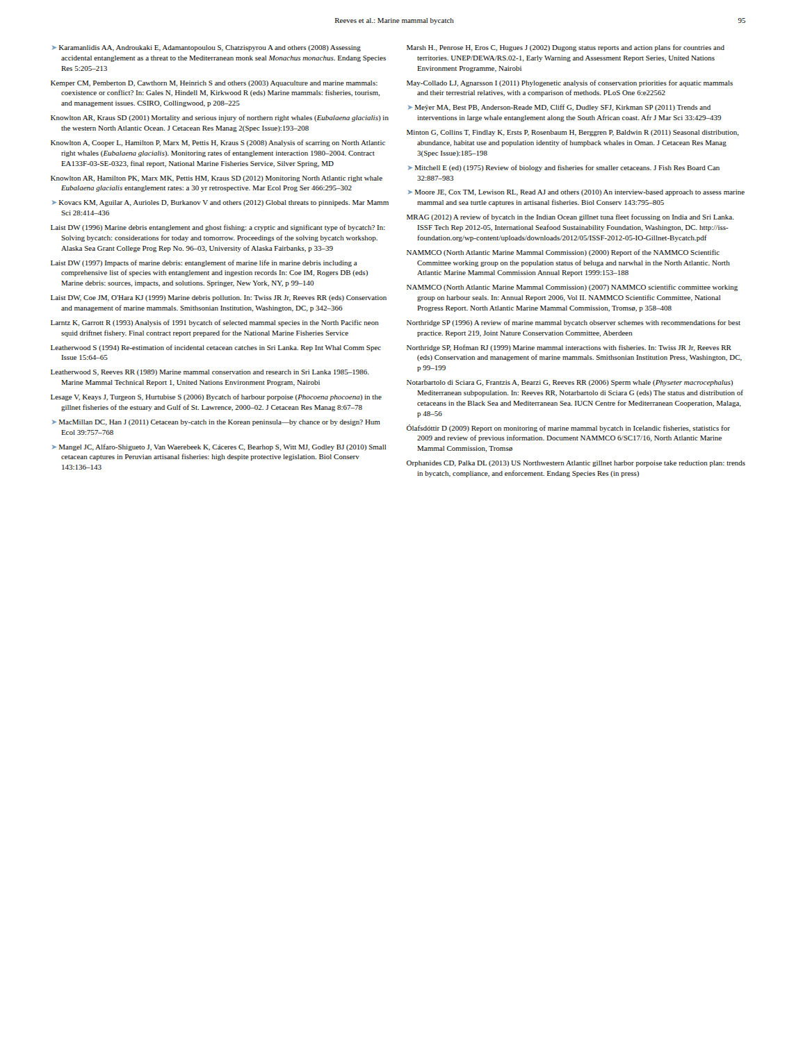Reeves et al.: Marine mammal bycatch 95
➤Karamanlidis AA, Androukaki E, Adamantopoulou S, Chatzispyrou A and others (2008) Assessing accidental entanglement as a threat to the Mediterranean monk seal Monachus monachus. Endang Species Res 5:205–213
Kemper CM, Pemberton D, Cawthorn M, Heinrich S and others (2003) Aquaculture and marine mammals: coexistence or conflict? In: Gales N, Hindell M, Kirkwood R (eds) Marine mammals: fisheries, tourism, and management issues. CSIRO, Collingwood, p 208–225
Knowlton AR, Kraus SD (2001) Mortality and serious injury of northern right whales (Eubalaena glacialis) in the western North Atlantic Ocean. J Cetacean Res Manag 2(Spec Issue):193–208
Knowlton A, Cooper L, Hamilton P, Marx M, Pettis H, Kraus S (2008) Analysis of scarring on North Atlantic right whales (Eubalaena glacialis). Monitoring rates of entanglement interaction 1980–2004. Contract EA133F-03-SE-0323, final report, National Marine Fisheries Service, Silver Spring, MD
Knowlton AR, Hamilton PK, Marx MK, Pettis HM, Kraus SD (2012) Monitoring North Atlantic right whale Eubalaena glacialis entanglement rates: a 30 yr retrospective. Mar Ecol Prog Ser 466:295–302
➤Kovacs KM, Aguilar A, Aurioles D, Burkanov V and others (2012) Global threats to pinnipeds. Mar Mamm Sci 28:414–436
Laist DW (1996) Marine debris entanglement and ghost fishing: a cryptic and significant type of bycatch? In: Solving bycatch: considerations for today and tomorrow. Proceedings of the solving bycatch workshop. Alaska Sea Grant College Prog Rep No. 96–03, University of Alaska Fairbanks, p 33–39
Laist DW (1997) Impacts of marine debris: entanglement of marine life in marine debris including a comprehensive list of species with entanglement and ingestion records In: Coe IM, Rogers DB (eds) Marine debris: sources, impacts, and solutions. Springer, New York, NY, p 99–140
Laist DW, Coe JM, O'Hara KJ (1999) Marine debris pollution. In: Twiss JR Jr, Reeves RR (eds) Conservation and management of marine mammals. Smithsonian Institution, Washington, DC, p 342–366
Larntz K, Garrott R (1993) Analysis of 1991 bycatch of selected mammal species in the North Pacific neon squid driftnet fishery. Final contract report prepared for the National Marine Fisheries Service
Leatherwood S (1994) Re-estimation of incidental cetacean catches in Sri Lanka. Rep Int Whal Comm Spec Issue 15:64–65
Leatherwood S, Reeves RR (1989) Marine mammal conservation and research in Sri Lanka 1985–1986. Marine Mammal Technical Report 1, United Nations Environment Program, Nairobi
Lesage V, Keays J, Turgeon S, Hurtubise S (2006) Bycatch of harbour porpoise (Phocoena phocoena) in the gillnet fisheries of the estuary and Gulf of St. Lawrence, 2000–02. J Cetacean Res Manag 8:67–78
➤MacMillan DC, Han J (2011) Cetacean by-catch in the Korean peninsula—by chance or by design? Hum Ecol 39:757–768
➤Mangel JC, Alfaro-Shigueto J, Van Waerebeek K, Cáceres C, Bearhop S, Witt MJ, Godley BJ (2010) Small cetacean captures in Peruvian artisanal fisheries: high despite protective legislation. Biol Conserv 143:136–143
Marsh H., Penrose H, Eros C, Hugues J (2002) Dugong status reports and action plans for countries and territories. UNEP/DEWA/RS.02-1, Early Warning and Assessment Report Series, United Nations Environment Programme, Nairobi
May-Collado LJ, Agnarsson I (2011) Phylogenetic analysis of conservation priorities for aquatic mammals and their terrestrial relatives, with a comparison of methods. PLoS One 6:e22562
➤Meÿer MA, Best PB, Anderson-Reade MD, Cliff G, Dudley SFJ, Kirkman SP (2011) Trends and interventions in large whale entanglement along the South African coast. Afr J Mar Sci 33:429–439
Minton G, Collins T, Findlay K, Ersts P, Rosenbaum H, Berggren P, Baldwin R (2011) Seasonal distribution, abundance, habitat use and population identity of humpback whales in Oman. J Cetacean Res Manag 3(Spec Issue):185–198
➤Mitchell E (ed) (1975) Review of biology and fisheries for smaller cetaceans. J Fish Res Board Can 32:887–983
➤Moore JE, Cox TM, Lewison RL, Read AJ and others (2010) An interview-based approach to assess marine mammal and sea turtle captures in artisanal fisheries. Biol Conserv 143:795–805
MRAG (2012) A review of bycatch in the Indian Ocean gillnet tuna fleet focussing on India and Sri Lanka. ISSF Tech Rep 2012-05, International Seafood Sustainability Foundation, Washington, DC. http://iss-foundation.org/wp-content/uploads/downloads/2012/05/ISSF-2012-05-IO-Gillnet-Bycatch.pdf
NAMMCO (North Atlantic Marine Mammal Commission) (2000) Report of the NAMMCO Scientific Committee working group on the population status of beluga and narwhal in the North Atlantic. North Atlantic Marine Mammal Commission Annual Report 1999:153–188
NAMMCO (North Atlantic Marine Mammal Commission) (2007) NAMMCO scientific committee working group on harbour seals. In: Annual Report 2006, Vol II. NAMMCO Scientific Committee, National Progress Report. North Atlantic Marine Mammal Commission, Tromsø, p 358–408
Northridge SP (1996) A review of marine mammal bycatch observer schemes with recommendations for best practice. Report 219, Joint Nature Conservation Committee, Aberdeen
Northridge SP, Hofman RJ (1999) Marine mammal interactions with fisheries. In: Twiss JR Jr, Reeves RR (eds) Conservation and management of marine mammals. Smithsonian Institution Press, Washington, DC, p 99–199
Notarbartolo di Sciara G, Frantzis A, Bearzi G, Reeves RR (2006) Sperm whale (Physeter macrocephalus) Mediterranean subpopulation. In: Reeves RR, Notarbartolo di Sciara G (eds) The status and distribution of cetaceans in the Black Sea and Mediterranean Sea. IUCN Centre for Mediterranean Cooperation, Malaga, p 48–56
Ólafsdóttir D (2009) Report on monitoring of marine mammal bycatch in Icelandic fisheries, statistics for 2009 and review of previous information. Document NAMMCO 6/SC17/16, North Atlantic Marine Mammal Commission, Tromsø
Orphanides CD, Palka DL (2013) US Northwestern Atlantic gillnet harbor porpoise take reduction plan: trends in bycatch, compliance, and enforcement. Endang Species Res (in press)